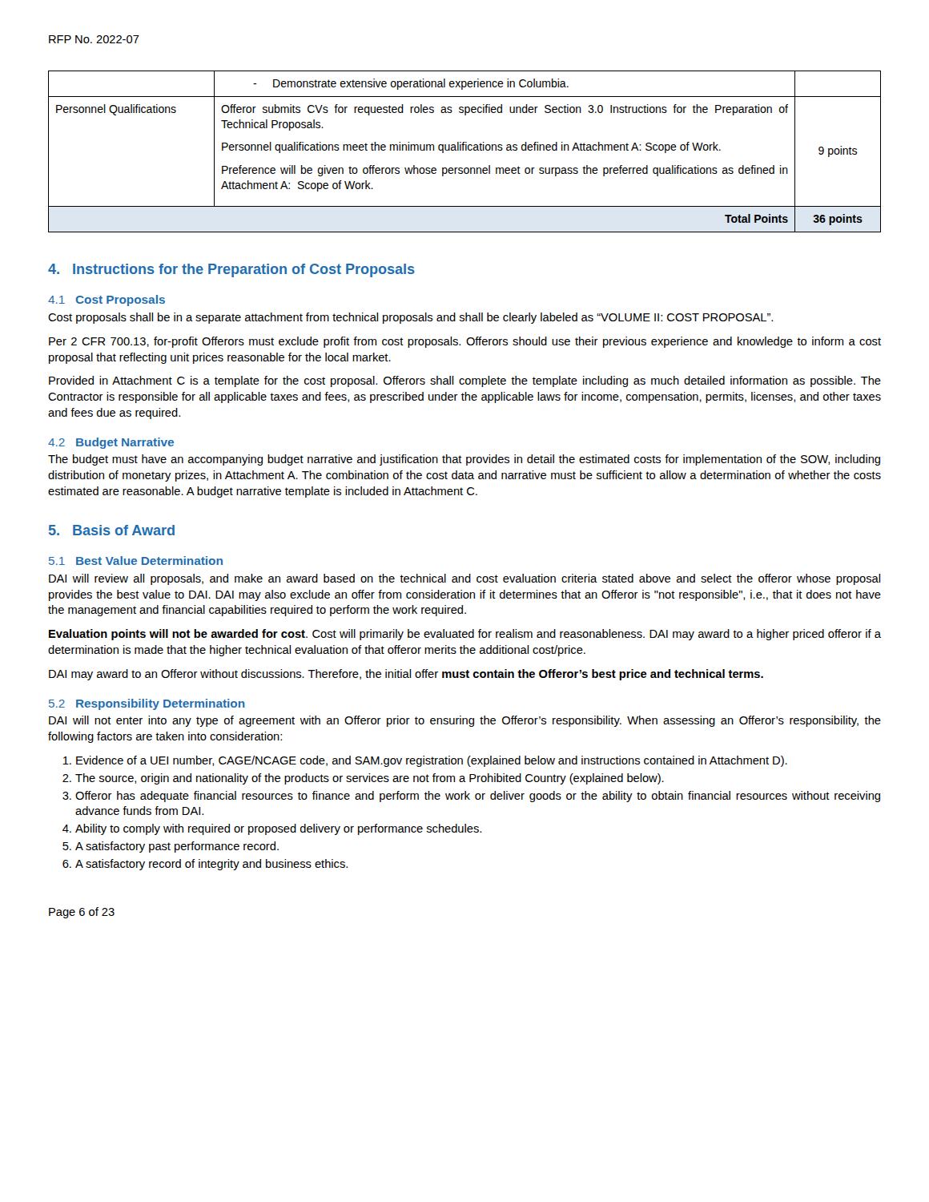RFP No. 2022-07
| | - Demonstrate extensive operational experience in Columbia. | |
| Personnel Qualifications | Offeror submits CVs for requested roles as specified under Section 3.0 Instructions for the Preparation of Technical Proposals. Personnel qualifications meet the minimum qualifications as defined in Attachment A: Scope of Work. Preference will be given to offerors whose personnel meet or surpass the preferred qualifications as defined in Attachment A: Scope of Work. | 9 points |
| Total Points | 36 points |
4. Instructions for the Preparation of Cost Proposals
4.1 Cost Proposals
Cost proposals shall be in a separate attachment from technical proposals and shall be clearly labeled as “VOLUME II: COST PROPOSAL”.
Per 2 CFR 700.13, for-profit Offerors must exclude profit from cost proposals. Offerors should use their previous experience and knowledge to inform a cost proposal that reflecting unit prices reasonable for the local market.
Provided in Attachment C is a template for the cost proposal. Offerors shall complete the template including as much detailed information as possible. The Contractor is responsible for all applicable taxes and fees, as prescribed under the applicable laws for income, compensation, permits, licenses, and other taxes and fees due as required.
4.2 Budget Narrative
The budget must have an accompanying budget narrative and justification that provides in detail the estimated costs for implementation of the SOW, including distribution of monetary prizes, in Attachment A. The combination of the cost data and narrative must be sufficient to allow a determination of whether the costs estimated are reasonable. A budget narrative template is included in Attachment C.
5. Basis of Award
5.1 Best Value Determination
DAI will review all proposals, and make an award based on the technical and cost evaluation criteria stated above and select the offeror whose proposal provides the best value to DAI. DAI may also exclude an offer from consideration if it determines that an Offeror is "not responsible", i.e., that it does not have the management and financial capabilities required to perform the work required.
Evaluation points will not be awarded for cost. Cost will primarily be evaluated for realism and reasonableness. DAI may award to a higher priced offeror if a determination is made that the higher technical evaluation of that offeror merits the additional cost/price.
DAI may award to an Offeror without discussions. Therefore, the initial offer must contain the Offeror’s best price and technical terms.
5.2 Responsibility Determination
DAI will not enter into any type of agreement with an Offeror prior to ensuring the Offeror’s responsibility. When assessing an Offeror’s responsibility, the following factors are taken into consideration:
Evidence of a UEI number, CAGE/NCAGE code, and SAM.gov registration (explained below and instructions contained in Attachment D).
The source, origin and nationality of the products or services are not from a Prohibited Country (explained below).
Offeror has adequate financial resources to finance and perform the work or deliver goods or the ability to obtain financial resources without receiving advance funds from DAI.
Ability to comply with required or proposed delivery or performance schedules.
A satisfactory past performance record.
A satisfactory record of integrity and business ethics.
Page 6 of 23